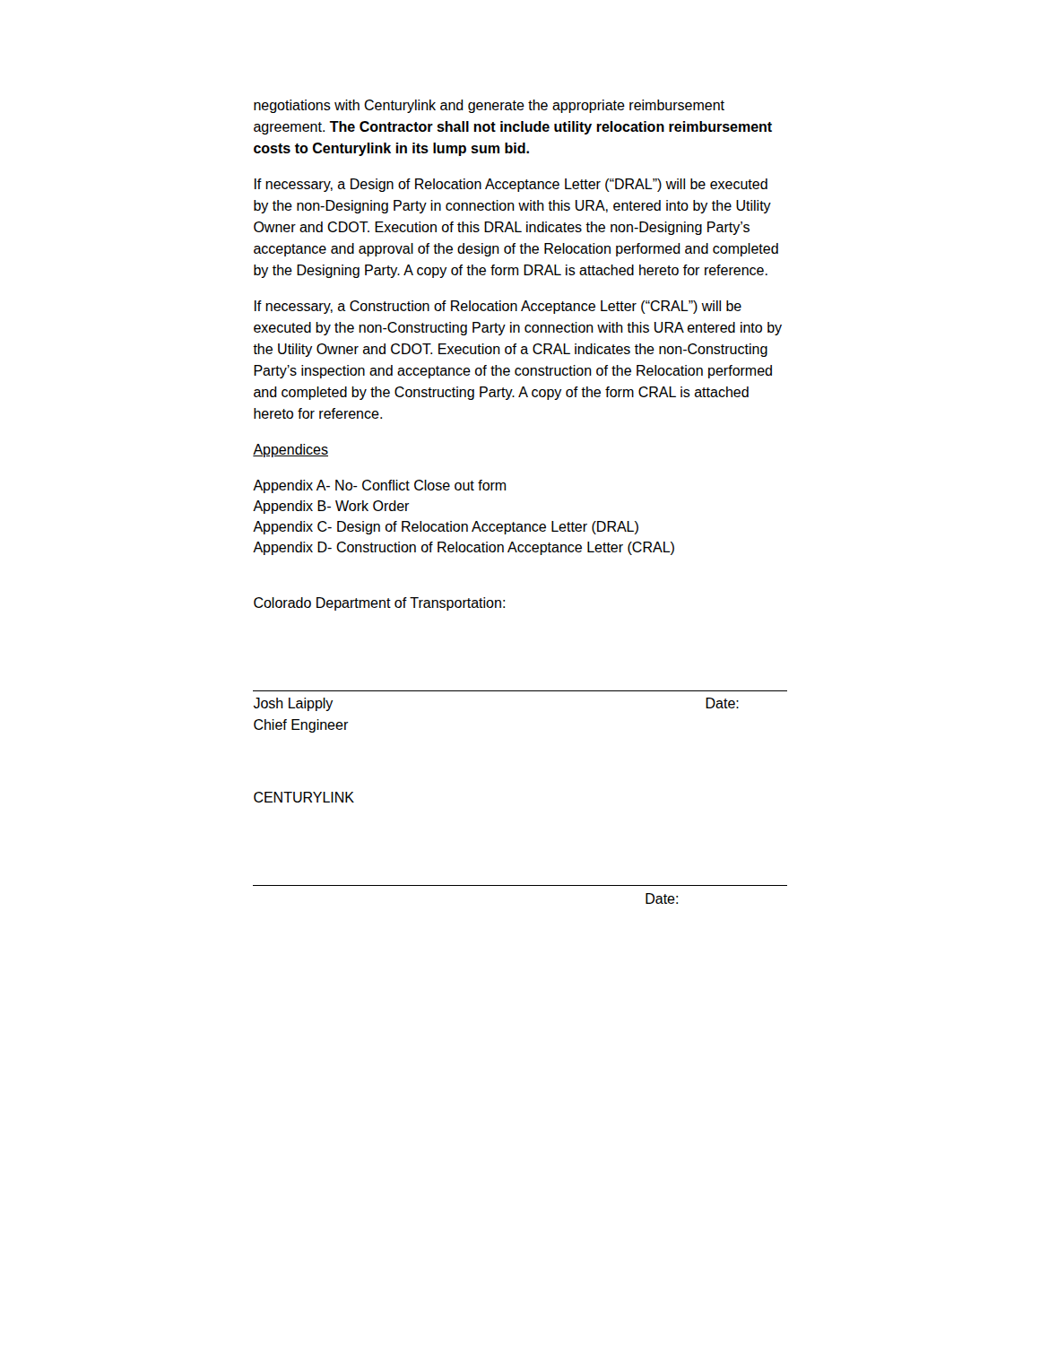negotiations with Centurylink and generate the appropriate reimbursement agreement. The Contractor shall not include utility relocation reimbursement costs to Centurylink in its lump sum bid.
If necessary, a Design of Relocation Acceptance Letter (“DRAL”) will be executed by the non-Designing Party in connection with this URA, entered into by the Utility Owner and CDOT. Execution of this DRAL indicates the non-Designing Party’s acceptance and approval of the design of the Relocation performed and completed by the Designing Party. A copy of the form DRAL is attached hereto for reference.
If necessary, a Construction of Relocation Acceptance Letter (“CRAL”) will be executed by the non-Constructing Party in connection with this URA entered into by the Utility Owner and CDOT. Execution of a CRAL indicates the non-Constructing Party’s inspection and acceptance of the construction of the Relocation performed and completed by the Constructing Party. A copy of the form CRAL is attached hereto for reference.
Appendices
Appendix A- No- Conflict Close out form
Appendix B- Work Order
Appendix C- Design of Relocation Acceptance Letter (DRAL)
Appendix D- Construction of Relocation Acceptance Letter (CRAL)
Colorado Department of Transportation:
Josh Laipply
Date:
Chief Engineer
CENTURYLINK
Date: